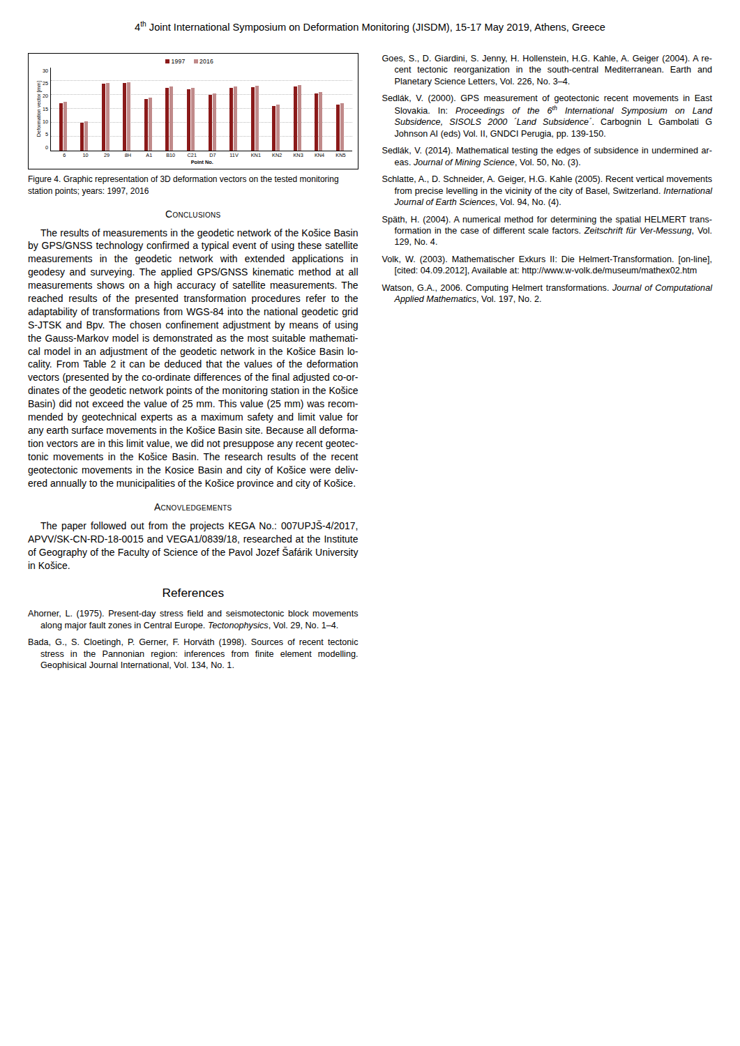4th Joint International Symposium on Deformation Monitoring (JISDM), 15-17 May 2019, Athens, Greece
1997 2016
Deformation vector [mm]
30
25
20
15
10
5
0
610298H A1 B10 C21 D711V KN1 KN2 KN3 KN4 KN5
Point No.
Figure 4. Graphic representation of 3D deformation vectors on the tested monitoring station points; years: 1997, 2016
Conclusions
The results of measurements in the geodetic network of the Košice Basin by GPS/GNSS technology confirmed a typical event of using these satellite measurements in the geodetic network with extended applications in geodesy and surveying. The applied GPS/GNSS kinematic method at all measurements shows on a high accuracy of satellite measurements. The reached results of the presented transformation procedures refer to the adaptability of transformations from WGS-84 into the national geodetic grid S-JTSK and Bpv. The chosen confinement adjustment by means of using the Gauss-Markov model is demonstrated as the most suitable mathematical model in an adjustment of the geodetic network in the Košice Basin locality. From Table 2 it can be deduced that the values of the deformation vectors (presented by the co-ordinate differences of the final adjusted co-ordinates of the geodetic network points of the monitoring station in the Košice Basin) did not exceed the value of 25 mm. This value (25 mm) was recommended by geotechnical experts as a maximum safety and limit value for any earth surface movements in the Košice Basin site. Because all deformation vectors are in this limit value, we did not presuppose any recent geotectonic movements in the Košice Basin. The research results of the recent geotectonic movements in the Kosice Basin and city of Košice were delivered annually to the municipalities of the Košice province and city of Košice.
Acnovledgements
The paper followed out from the projects KEGA No.: 007UPJŠ-4/2017, APVV/SK-CN-RD-18-0015 and VEGA1/0839/18, researched at the Institute of Geography of the Faculty of Science of the Pavol Jozef Šafárik University in Košice.
References
Ahorner, L. (1975). Present-day stress field and seismotectonic block movements along major fault zones in Central Europe. Tectonophysics, Vol. 29, No. 1–4.
Bada, G., S. Cloetingh, P. Gerner, F. Horváth (1998). Sources of recent tectonic stress in the Pannonian region: inferences from finite element modelling. Geophisical Journal International, Vol. 134, No. 1.
Goes, S., D. Giardini, S. Jenny, H. Hollenstein, H.G. Kahle, A. Geiger (2004). A recent tectonic reorganization in the south-central Mediterranean. Earth and Planetary Science Letters, Vol. 226, No. 3–4.
Sedlák, V. (2000). GPS measurement of geotectonic recent movements in East Slovakia. In: Proceedings of the 6th International Symposium on Land Subsidence, SISOLS 2000 ´Land Subsidence´. Carbognin L Gambolati G Johnson AI (eds) Vol. II, GNDCI Perugia, pp. 139-150.
Sedlák, V. (2014). Mathematical testing the edges of subsidence in undermined areas. Journal of Mining Science, Vol. 50, No. (3).
Schlatte, A., D. Schneider, A. Geiger, H.G. Kahle (2005). Recent vertical movements from precise levelling in the vicinity of the city of Basel, Switzerland. International Journal of Earth Sciences, Vol. 94, No. (4).
Späth, H. (2004). A numerical method for determining the spatial HELMERT transformation in the case of different scale factors. Zeitschrift für Ver-Messung, Vol. 129, No. 4.
Volk, W. (2003). Mathematischer Exkurs II: Die Helmert-Transformation. [on-line], [cited: 04.09.2012], Available at: http://www.w-volk.de/museum/mathex02.htm
Watson, G.A., 2006. Computing Helmert transformations. Journal of Computational Applied Mathematics, Vol. 197, No. 2.